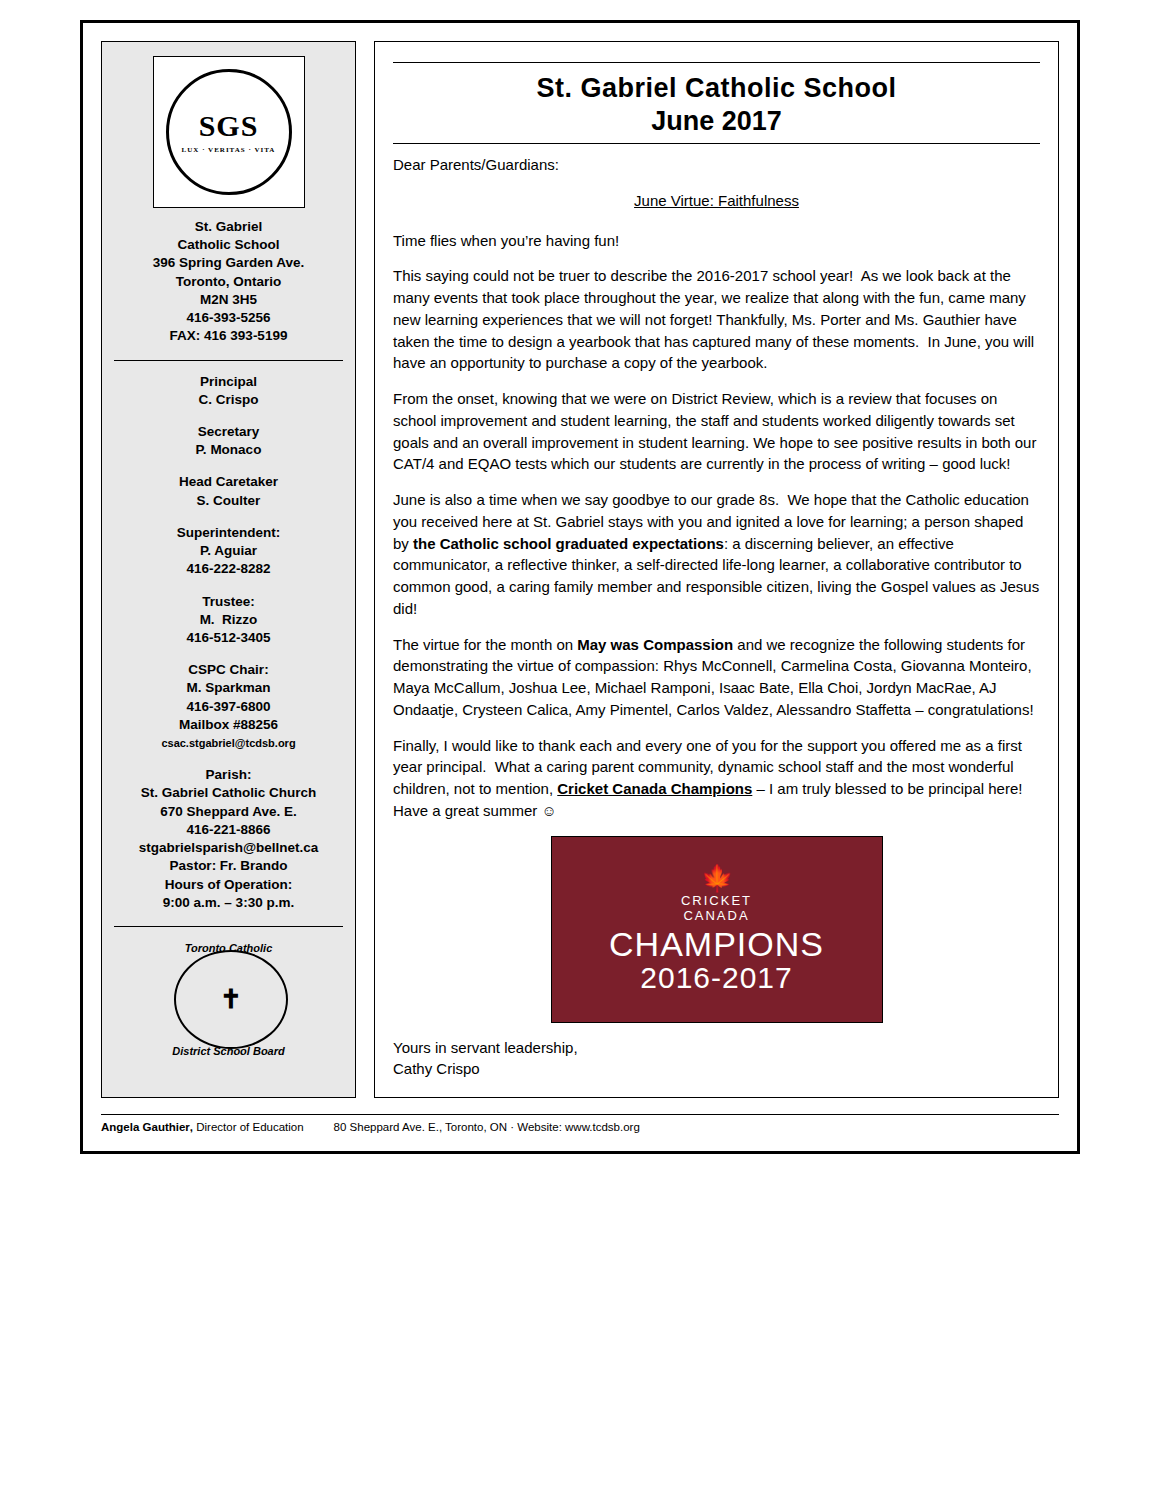SGS
LUX · VERITAS · VITA
St. Gabriel
Catholic School
396 Spring Garden Ave.
Toronto, Ontario
M2N 3H5
416-393-5256
FAX: 416 393-5199
Principal
C. Crispo
Secretary
P. Monaco
Head Caretaker
S. Coulter
Superintendent:
P. Aguiar
416-222-8282
Trustee:
M. Rizzo
416-512-3405
CSPC Chair:
M. Sparkman
416-397-6800
Mailbox #88256
csac.stgabriel@tcdsb.org
Parish:
St. Gabriel Catholic Church
670 Sheppard Ave. E.
416-221-8866
stgabrielsparish@bellnet.ca
Pastor: Fr. Brando
Hours of Operation:
9:00 a.m. – 3:30 p.m.
Toronto Catholic
✝
District School Board
St. Gabriel Catholic School
June 2017
Dear Parents/Guardians:
June Virtue: Faithfulness
Time flies when you’re having fun!
This saying could not be truer to describe the 2016-2017 school year! As we look back at the many events that took place throughout the year, we realize that along with the fun, came many new learning experiences that we will not forget! Thankfully, Ms. Porter and Ms. Gauthier have taken the time to design a yearbook that has captured many of these moments. In June, you will have an opportunity to purchase a copy of the yearbook.
From the onset, knowing that we were on District Review, which is a review that focuses on school improvement and student learning, the staff and students worked diligently towards set goals and an overall improvement in student learning. We hope to see positive results in both our CAT/4 and EQAO tests which our students are currently in the process of writing – good luck!
June is also a time when we say goodbye to our grade 8s. We hope that the Catholic education you received here at St. Gabriel stays with you and ignited a love for learning; a person shaped by the Catholic school graduated expectations: a discerning believer, an effective communicator, a reflective thinker, a self-directed life-long learner, a collaborative contributor to common good, a caring family member and responsible citizen, living the Gospel values as Jesus did!
The virtue for the month on May was Compassion and we recognize the following students for demonstrating the virtue of compassion: Rhys McConnell, Carmelina Costa, Giovanna Monteiro, Maya McCallum, Joshua Lee, Michael Ramponi, Isaac Bate, Ella Choi, Jordyn MacRae, AJ Ondaatje, Crysteen Calica, Amy Pimentel, Carlos Valdez, Alessandro Staffetta – congratulations!
Finally, I would like to thank each and every one of you for the support you offered me as a first year principal. What a caring parent community, dynamic school staff and the most wonderful children, not to mention, Cricket Canada Champions – I am truly blessed to be principal here! Have a great summer ☺
🍁
CRICKET
CANADA
CHAMPIONS
2016-2017
Yours in servant leadership,
Cathy Crispo
Angela Gauthier, Director of Education
80 Sheppard Ave. E., Toronto, ON · Website: www.tcdsb.org